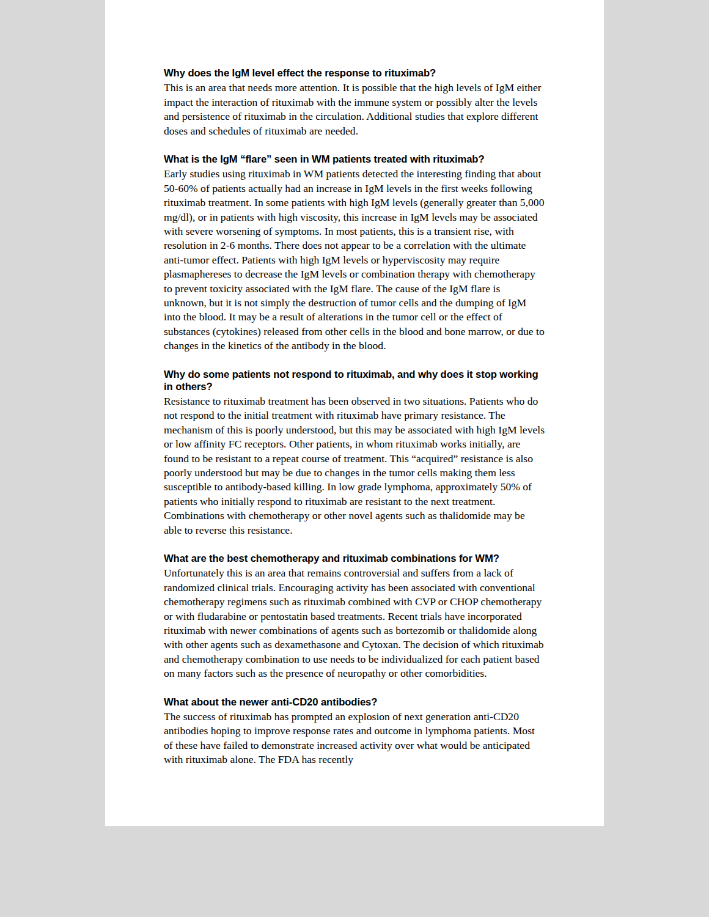Why does the IgM level effect the response to rituximab?
This is an area that needs more attention. It is possible that the high levels of IgM either impact the interaction of rituximab with the immune system or possibly alter the levels and persistence of rituximab in the circulation. Additional studies that explore different doses and schedules of rituximab are needed.
What is the IgM “flare” seen in WM patients treated with rituximab?
Early studies using rituximab in WM patients detected the interesting finding that about 50-60% of patients actually had an increase in IgM levels in the first weeks following rituximab treatment. In some patients with high IgM levels (generally greater than 5,000 mg/dl), or in patients with high viscosity, this increase in IgM levels may be associated with severe worsening of symptoms. In most patients, this is a transient rise, with resolution in 2-6 months. There does not appear to be a correlation with the ultimate anti-tumor effect. Patients with high IgM levels or hyperviscosity may require plasmaphereses to decrease the IgM levels or combination therapy with chemotherapy to prevent toxicity associated with the IgM flare. The cause of the IgM flare is unknown, but it is not simply the destruction of tumor cells and the dumping of IgM into the blood. It may be a result of alterations in the tumor cell or the effect of substances (cytokines) released from other cells in the blood and bone marrow, or due to changes in the kinetics of the antibody in the blood.
Why do some patients not respond to rituximab, and why does it stop working in others?
Resistance to rituximab treatment has been observed in two situations. Patients who do not respond to the initial treatment with rituximab have primary resistance. The mechanism of this is poorly understood, but this may be associated with high IgM levels or low affinity FC receptors. Other patients, in whom rituximab works initially, are found to be resistant to a repeat course of treatment. This “acquired” resistance is also poorly understood but may be due to changes in the tumor cells making them less susceptible to antibody-based killing. In low grade lymphoma, approximately 50% of patients who initially respond to rituximab are resistant to the next treatment. Combinations with chemotherapy or other novel agents such as thalidomide may be able to reverse this resistance.
What are the best chemotherapy and rituximab combinations for WM?
Unfortunately this is an area that remains controversial and suffers from a lack of randomized clinical trials. Encouraging activity has been associated with conventional chemotherapy regimens such as rituximab combined with CVP or CHOP chemotherapy or with fludarabine or pentostatin based treatments. Recent trials have incorporated rituximab with newer combinations of agents such as bortezomib or thalidomide along with other agents such as dexamethasone and Cytoxan. The decision of which rituximab and chemotherapy combination to use needs to be individualized for each patient based on many factors such as the presence of neuropathy or other comorbidities.
What about the newer anti-CD20 antibodies?
The success of rituximab has prompted an explosion of next generation anti-CD20 antibodies hoping to improve response rates and outcome in lymphoma patients. Most of these have failed to demonstrate increased activity over what would be anticipated with rituximab alone. The FDA has recently